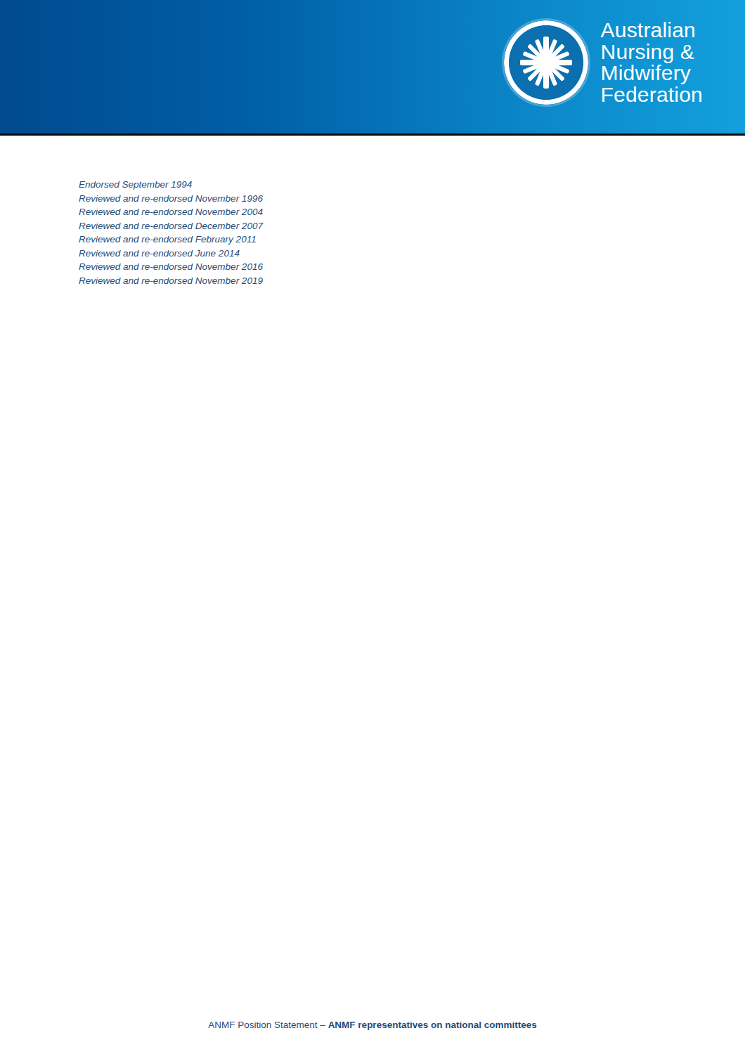Australian Nursing & Midwifery Federation
Endorsed September 1994
Reviewed and re-endorsed November 1996
Reviewed and re-endorsed November 2004
Reviewed and re-endorsed December 2007
Reviewed and re-endorsed February 2011
Reviewed and re-endorsed June 2014
Reviewed and re-endorsed November 2016
Reviewed and re-endorsed November 2019
ANMF Position Statement – ANMF representatives on national committees